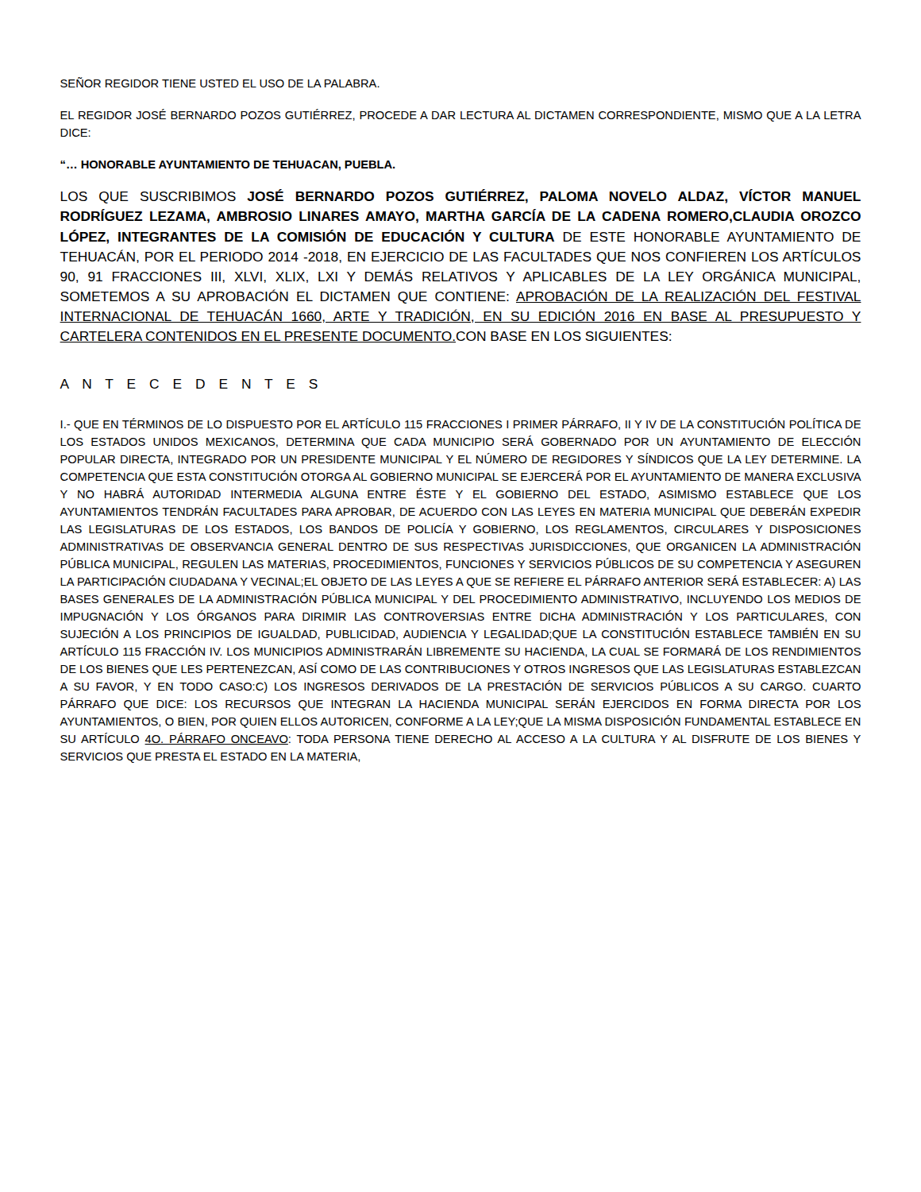SEÑOR REGIDOR TIENE USTED EL USO DE LA PALABRA.
EL REGIDOR JOSÉ BERNARDO POZOS GUTIÉRREZ, PROCEDE A DAR LECTURA AL DICTAMEN CORRESPONDIENTE, MISMO QUE A LA LETRA DICE:
“… HONORABLE AYUNTAMIENTO DE TEHUACAN, PUEBLA.
LOS QUE SUSCRIBIMOS JOSÉ BERNARDO POZOS GUTIÉRREZ, PALOMA NOVELO ALDAZ, VÍCTOR MANUEL RODRÍGUEZ LEZAMA, AMBROSIO LINARES AMAYO, MARTHA GARCÍA DE LA CADENA ROMERO,CLAUDIA OROZCO LÓPEZ, INTEGRANTES DE LA COMISIÓN DE EDUCACIÓN Y CULTURA DE ESTE HONORABLE AYUNTAMIENTO DE TEHUACÁN, POR EL PERIODO 2014 -2018, EN EJERCICIO DE LAS FACULTADES QUE NOS CONFIEREN LOS ARTÍCULOS 90, 91 FRACCIONES III, XLVI, XLIX, LXI Y DEMÁS RELATIVOS Y APLICABLES DE LA LEY ORGÁNICA MUNICIPAL, SOMETEMOS A SU APROBACIÓN EL DICTAMEN QUE CONTIENE: APROBACIÓN DE LA REALIZACIÓN DEL FESTIVAL INTERNACIONAL DE TEHUACÁN 1660, ARTE Y TRADICIÓN, EN SU EDICIÓN 2016 EN BASE AL PRESUPUESTO Y CARTELERA CONTENIDOS EN EL PRESENTE DOCUMENTO. CON BASE EN LOS SIGUIENTES:
A N T E C E D E N T E S
I.- QUE EN TÉRMINOS DE LO DISPUESTO POR EL ARTÍCULO 115 FRACCIONES I PRIMER PÁRRAFO, II Y IV DE LA CONSTITUCIÓN POLÍTICA DE LOS ESTADOS UNIDOS MEXICANOS, DETERMINA QUE CADA MUNICIPIO SERÁ GOBERNADO POR UN AYUNTAMIENTO DE ELECCIÓN POPULAR DIRECTA, INTEGRADO POR UN PRESIDENTE MUNICIPAL Y EL NÚMERO DE REGIDORES Y SÍNDICOS QUE LA LEY DETERMINE. LA COMPETENCIA QUE ESTA CONSTITUCIÓN OTORGA AL GOBIERNO MUNICIPAL SE EJERCERÁ POR EL AYUNTAMIENTO DE MANERA EXCLUSIVA Y NO HABRÁ AUTORIDAD INTERMEDIA ALGUNA ENTRE ÉSTE Y EL GOBIERNO DEL ESTADO, ASIMISMO ESTABLECE QUE LOS AYUNTAMIENTOS TENDRÁN FACULTADES PARA APROBAR, DE ACUERDO CON LAS LEYES EN MATERIA MUNICIPAL QUE DEBERÁN EXPEDIR LAS LEGISLATURAS DE LOS ESTADOS, LOS BANDOS DE POLICÍA Y GOBIERNO, LOS REGLAMENTOS, CIRCULARES Y DISPOSICIONES ADMINISTRATIVAS DE OBSERVANCIA GENERAL DENTRO DE SUS RESPECTIVAS JURISDICCIONES, QUE ORGANICEN LA ADMINISTRACIÓN PÚBLICA MUNICIPAL, REGULEN LAS MATERIAS, PROCEDIMIENTOS, FUNCIONES Y SERVICIOS PÚBLICOS DE SU COMPETENCIA Y ASEGUREN LA PARTICIPACIÓN CIUDADANA Y VECINAL;EL OBJETO DE LAS LEYES A QUE SE REFIERE EL PÁRRAFO ANTERIOR SERÁ ESTABLECER: A) LAS BASES GENERALES DE LA ADMINISTRACIÓN PÚBLICA MUNICIPAL Y DEL PROCEDIMIENTO ADMINISTRATIVO, INCLUYENDO LOS MEDIOS DE IMPUGNACIÓN Y LOS ÓRGANOS PARA DIRIMIR LAS CONTROVERSIAS ENTRE DICHA ADMINISTRACIÓN Y LOS PARTICULARES, CON SUJECIÓN A LOS PRINCIPIOS DE IGUALDAD, PUBLICIDAD, AUDIENCIA Y LEGALIDAD;QUE LA CONSTITUCIÓN ESTABLECE TAMBIÉN EN SU ARTÍCULO 115 FRACCIÓN IV. LOS MUNICIPIOS ADMINISTRARÁN LIBREMENTE SU HACIENDA, LA CUAL SE FORMARÁ DE LOS RENDIMIENTOS DE LOS BIENES QUE LES PERTENEZCAN, ASÍ COMO DE LAS CONTRIBUCIONES Y OTROS INGRESOS QUE LAS LEGISLATURAS ESTABLEZCAN A SU FAVOR, Y EN TODO CASO:C) LOS INGRESOS DERIVADOS DE LA PRESTACIÓN DE SERVICIOS PÚBLICOS A SU CARGO. CUARTO PÁRRAFO QUE DICE: LOS RECURSOS QUE INTEGRAN LA HACIENDA MUNICIPAL SERÁN EJERCIDOS EN FORMA DIRECTA POR LOS AYUNTAMIENTOS, O BIEN, POR QUIEN ELLOS AUTORICEN, CONFORME A LA LEY;QUE LA MISMA DISPOSICIÓN FUNDAMENTAL ESTABLECE EN SU ARTÍCULO 4O. PÁRRAFO ONCEAVO: TODA PERSONA TIENE DERECHO AL ACCESO A LA CULTURA Y AL DISFRUTE DE LOS BIENES Y SERVICIOS QUE PRESTA EL ESTADO EN LA MATERIA,